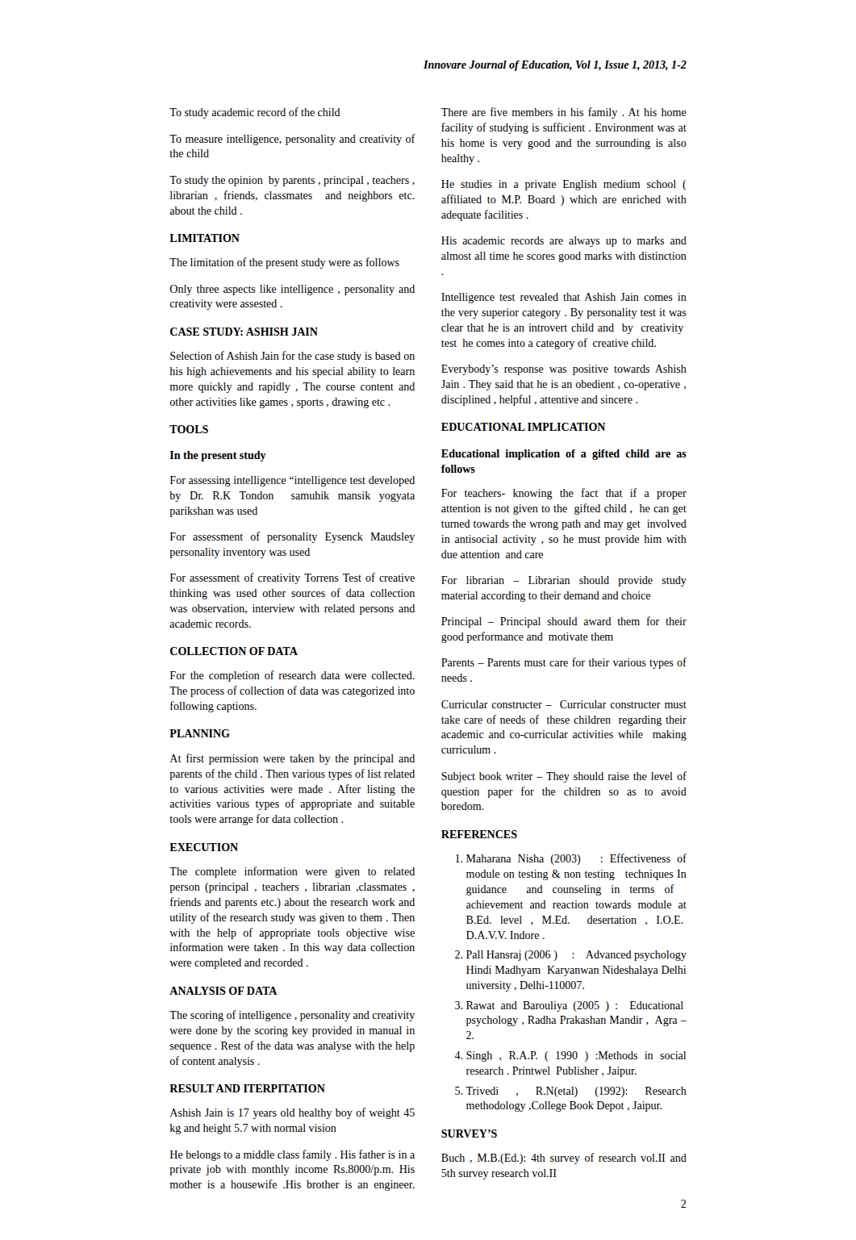Innovare Journal of Education, Vol 1, Issue 1, 2013, 1-2
To study academic record of the child
To measure intelligence, personality and creativity of the child
To study the opinion by parents , principal , teachers , librarian , friends, classmates and neighbors etc. about the child .
Limitation
The limitation of the present study were as follows
Only three aspects like intelligence , personality and creativity were assested .
Case study: Ashish Jain
Selection of Ashish Jain for the case study is based on his high achievements and his special ability to learn more quickly and rapidly , The course content and other activities like games , sports , drawing etc .
Tools
In the present study
For assessing intelligence “intelligence test developed by Dr. R.K Tondon samuhik mansik yogyata parikshan was used
For assessment of personality Eysenck Maudsley personality inventory was used
For assessment of creativity Torrens Test of creative thinking was used other sources of data collection was observation, interview with related persons and academic records.
Collection of data
For the completion of research data were collected. The process of collection of data was categorized into following captions.
Planning
At first permission were taken by the principal and parents of the child . Then various types of list related to various activities were made . After listing the activities various types of appropriate and suitable tools were arrange for data collection .
Execution
The complete information were given to related person (principal , teachers , librarian ,classmates , friends and parents etc.) about the research work and utility of the research study was given to them . Then with the help of appropriate tools objective wise information were taken . In this way data collection were completed and recorded .
Analysis of data
The scoring of intelligence , personality and creativity were done by the scoring key provided in manual in sequence . Rest of the data was analyse with the help of content analysis .
Result and iterpitation
Ashish Jain is 17 years old healthy boy of weight 45 kg and height 5.7 with normal vision
He belongs to a middle class family . His father is in a private job with monthly income Rs.8000/p.m. His mother is a housewife .His brother is an engineer. There are five members in his family . At his home facility of studying is sufficient . Environment was at his home is very good and the surrounding is also healthy .
He studies in a private English medium school ( affiliated to M.P. Board ) which are enriched with adequate facilities .
His academic records are always up to marks and almost all time he scores good marks with distinction .
Intelligence test revealed that Ashish Jain comes in the very superior category . By personality test it was clear that he is an introvert child and by creativity test he comes into a category of creative child.
Everybody’s response was positive towards Ashish Jain . They said that he is an obedient , co-operative , disciplined , helpful , attentive and sincere .
Educational implication
Educational implication of a gifted child are as follows
For teachers- knowing the fact that if a proper attention is not given to the gifted child , he can get turned towards the wrong path and may get involved in antisocial activity , so he must provide him with due attention and care
For librarian – Librarian should provide study material according to their demand and choice
Principal – Principal should award them for their good performance and motivate them
Parents – Parents must care for their various types of needs .
Curricular constructer – Curricular constructer must take care of needs of these children regarding their academic and co-curricular activities while making curriculum .
Subject book writer – They should raise the level of question paper for the children so as to avoid boredom.
References
Maharana Nisha (2003) : Effectiveness of module on testing & non testing techniques In guidance and counseling in terms of achievement and reaction towards module at B.Ed. level , M.Ed. desertation , I.O.E. D.A.V.V. Indore .
Pall Hansraj (2006 ) : Advanced psychology Hindi Madhyam Karyanwan Nideshalaya Delhi university , Delhi-110007.
Rawat and Barouliya (2005 ) : Educational psychology , Radha Prakashan Mandir , Agra – 2.
Singh , R.A.P. ( 1990 ) :Methods in social research . Printwel Publisher , Jaipur.
Trivedi , R.N(etal) (1992): Research methodology ,College Book Depot , Jaipur.
Survey’s
Buch , M.B.(Ed.): 4th survey of research vol.II and 5th survey research vol.II
2